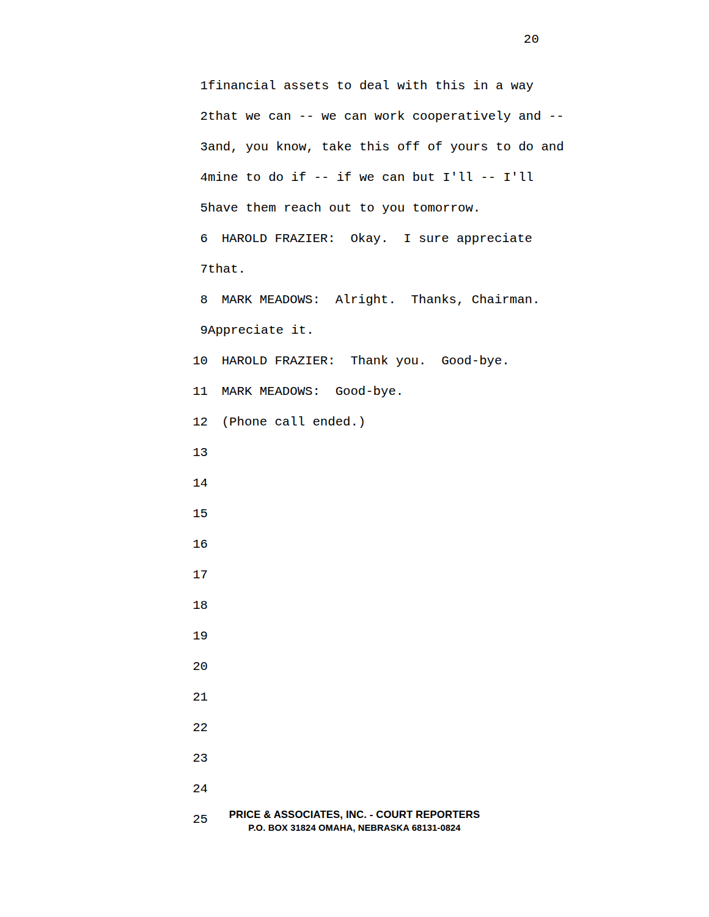20
| 1 | financial assets to deal with this in a way |
| 2 | that we can -- we can work cooperatively and -- |
| 3 | and, you know, take this off of yours to do and |
| 4 | mine to do if -- if we can but I'll -- I'll |
| 5 | have them reach out to you tomorrow. |
| 6 | HAROLD FRAZIER: Okay. I sure appreciate |
| 7 | that. |
| 8 | MARK MEADOWS: Alright. Thanks, Chairman. |
| 9 | Appreciate it. |
| 10 | HAROLD FRAZIER: Thank you. Good-bye. |
| 11 | MARK MEADOWS: Good-bye. |
| 12 | (Phone call ended.) |
| 13 | |
| 14 | |
| 15 | |
| 16 | |
| 17 | |
| 18 | |
| 19 | |
| 20 | |
| 21 | |
| 22 | |
| 23 | |
| 24 | |
| 25 | |
PRICE & ASSOCIATES, INC. - COURT REPORTERS
P.O. BOX 31824 OMAHA, NEBRASKA 68131-0824